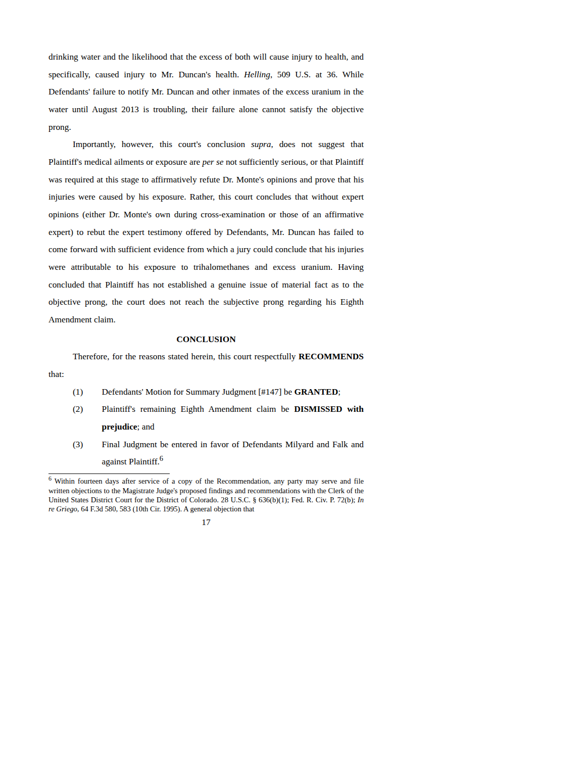drinking water and the likelihood that the excess of both will cause injury to health, and specifically, caused injury to Mr. Duncan's health. Helling, 509 U.S. at 36. While Defendants' failure to notify Mr. Duncan and other inmates of the excess uranium in the water until August 2013 is troubling, their failure alone cannot satisfy the objective prong.
Importantly, however, this court's conclusion supra, does not suggest that Plaintiff's medical ailments or exposure are per se not sufficiently serious, or that Plaintiff was required at this stage to affirmatively refute Dr. Monte's opinions and prove that his injuries were caused by his exposure. Rather, this court concludes that without expert opinions (either Dr. Monte's own during cross-examination or those of an affirmative expert) to rebut the expert testimony offered by Defendants, Mr. Duncan has failed to come forward with sufficient evidence from which a jury could conclude that his injuries were attributable to his exposure to trihalomethanes and excess uranium. Having concluded that Plaintiff has not established a genuine issue of material fact as to the objective prong, the court does not reach the subjective prong regarding his Eighth Amendment claim.
CONCLUSION
Therefore, for the reasons stated herein, this court respectfully RECOMMENDS that:
(1) Defendants' Motion for Summary Judgment [#147] be GRANTED;
(2) Plaintiff's remaining Eighth Amendment claim be DISMISSED with prejudice; and
(3) Final Judgment be entered in favor of Defendants Milyard and Falk and against Plaintiff.6
6 Within fourteen days after service of a copy of the Recommendation, any party may serve and file written objections to the Magistrate Judge's proposed findings and recommendations with the Clerk of the United States District Court for the District of Colorado. 28 U.S.C. § 636(b)(1); Fed. R. Civ. P. 72(b); In re Griego, 64 F.3d 580, 583 (10th Cir. 1995). A general objection that
17